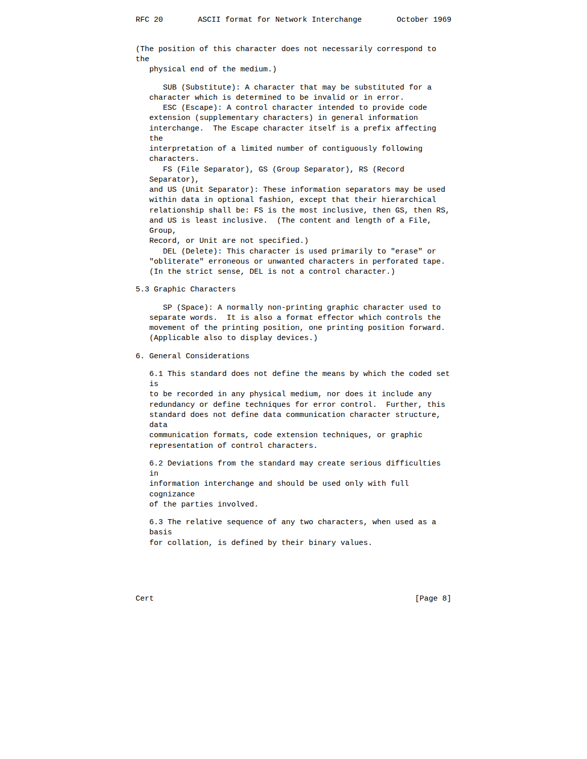RFC 20 ASCII format for Network Interchange October 1969
(The position of this character does not necessarily correspond to the physical end of the medium.)
SUB (Substitute): A character that may be substituted for a character which is determined to be invalid or in error. ESC (Escape): A control character intended to provide code extension (supplementary characters) in general information interchange. The Escape character itself is a prefix affecting the interpretation of a limited number of contiguously following characters. FS (File Separator), GS (Group Separator), RS (Record Separator), and US (Unit Separator): These information separators may be used within data in optional fashion, except that their hierarchical relationship shall be: FS is the most inclusive, then GS, then RS, and US is least inclusive. (The content and length of a File, Group, Record, or Unit are not specified.) DEL (Delete): This character is used primarily to "erase" or "obliterate" erroneous or unwanted characters in perforated tape. (In the strict sense, DEL is not a control character.)
5.3 Graphic Characters
SP (Space): A normally non-printing graphic character used to separate words. It is also a format effector which controls the movement of the printing position, one printing position forward. (Applicable also to display devices.)
6. General Considerations
6.1 This standard does not define the means by which the coded set is to be recorded in any physical medium, nor does it include any redundancy or define techniques for error control. Further, this standard does not define data communication character structure, data communication formats, code extension techniques, or graphic representation of control characters.
6.2 Deviations from the standard may create serious difficulties in information interchange and should be used only with full cognizance of the parties involved.
6.3 The relative sequence of any two characters, when used as a basis for collation, is defined by their binary values.
Cert [Page 8]